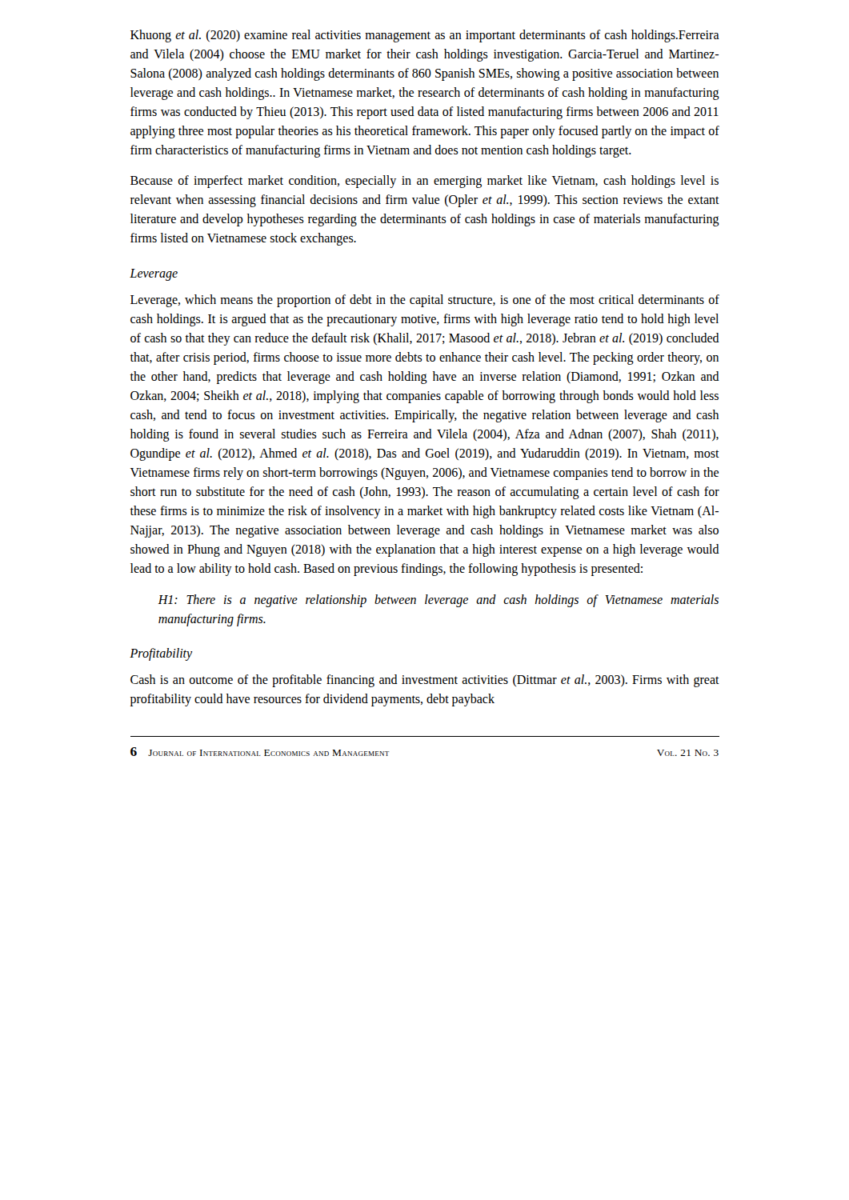Khuong et al. (2020) examine real activities management as an important determinants of cash holdings.Ferreira and Vilela (2004) choose the EMU market for their cash holdings investigation. Garcia-Teruel and Martinez-Salona (2008) analyzed cash holdings determinants of 860 Spanish SMEs, showing a positive association between leverage and cash holdings.. In Vietnamese market, the research of determinants of cash holding in manufacturing firms was conducted by Thieu (2013). This report used data of listed manufacturing firms between 2006 and 2011 applying three most popular theories as his theoretical framework. This paper only focused partly on the impact of firm characteristics of manufacturing firms in Vietnam and does not mention cash holdings target.
Because of imperfect market condition, especially in an emerging market like Vietnam, cash holdings level is relevant when assessing financial decisions and firm value (Opler et al., 1999). This section reviews the extant literature and develop hypotheses regarding the determinants of cash holdings in case of materials manufacturing firms listed on Vietnamese stock exchanges.
Leverage
Leverage, which means the proportion of debt in the capital structure, is one of the most critical determinants of cash holdings. It is argued that as the precautionary motive, firms with high leverage ratio tend to hold high level of cash so that they can reduce the default risk (Khalil, 2017; Masood et al., 2018). Jebran et al. (2019) concluded that, after crisis period, firms choose to issue more debts to enhance their cash level. The pecking order theory, on the other hand, predicts that leverage and cash holding have an inverse relation (Diamond, 1991; Ozkan and Ozkan, 2004; Sheikh et al., 2018), implying that companies capable of borrowing through bonds would hold less cash, and tend to focus on investment activities. Empirically, the negative relation between leverage and cash holding is found in several studies such as Ferreira and Vilela (2004), Afza and Adnan (2007), Shah (2011), Ogundipe et al. (2012), Ahmed et al. (2018), Das and Goel (2019), and Yudaruddin (2019). In Vietnam, most Vietnamese firms rely on short-term borrowings (Nguyen, 2006), and Vietnamese companies tend to borrow in the short run to substitute for the need of cash (John, 1993). The reason of accumulating a certain level of cash for these firms is to minimize the risk of insolvency in a market with high bankruptcy related costs like Vietnam (Al-Najjar, 2013). The negative association between leverage and cash holdings in Vietnamese market was also showed in Phung and Nguyen (2018) with the explanation that a high interest expense on a high leverage would lead to a low ability to hold cash. Based on previous findings, the following hypothesis is presented:
H1: There is a negative relationship between leverage and cash holdings of Vietnamese materials manufacturing firms.
Profitability
Cash is an outcome of the profitable financing and investment activities (Dittmar et al., 2003). Firms with great profitability could have resources for dividend payments, debt payback
6 Journal of International Economics and Management
Vol. 21 No. 3